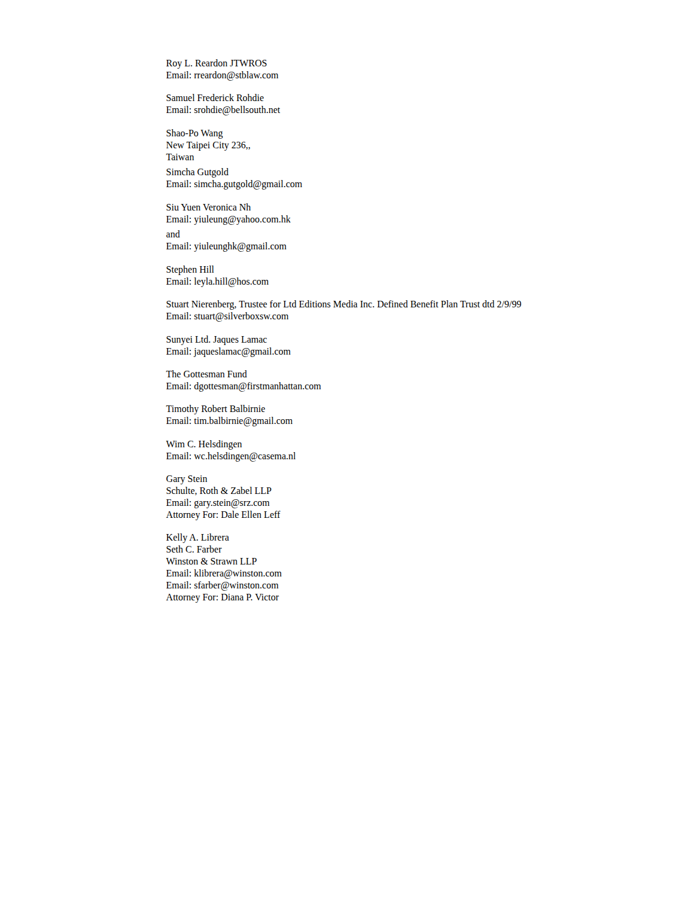Roy L. Reardon JTWROS
Email: rreardon@stblaw.com
Samuel Frederick Rohdie
Email: srohdie@bellsouth.net
Shao-Po Wang
New Taipei City 236,,
Taiwan
Simcha Gutgold
Email: simcha.gutgold@gmail.com
Siu Yuen Veronica Nh
Email: yiuleung@yahoo.com.hk
and
Email: yiuleunghk@gmail.com
Stephen Hill
Email: leyla.hill@hos.com
Stuart Nierenberg, Trustee for Ltd Editions Media Inc. Defined Benefit Plan Trust dtd 2/9/99
Email: stuart@silverboxsw.com
Sunyei Ltd. Jaques Lamac
Email: jaqueslamac@gmail.com
The Gottesman Fund
Email: dgottesman@firstmanhattan.com
Timothy Robert Balbirnie
Email: tim.balbirnie@gmail.com
Wim C. Helsdingen
Email: wc.helsdingen@casema.nl
Gary Stein
Schulte, Roth & Zabel LLP
Email: gary.stein@srz.com
Attorney For: Dale Ellen Leff
Kelly A. Librera
Seth C. Farber
Winston & Strawn LLP
Email: klibrera@winston.com
Email: sfarber@winston.com
Attorney For: Diana P. Victor